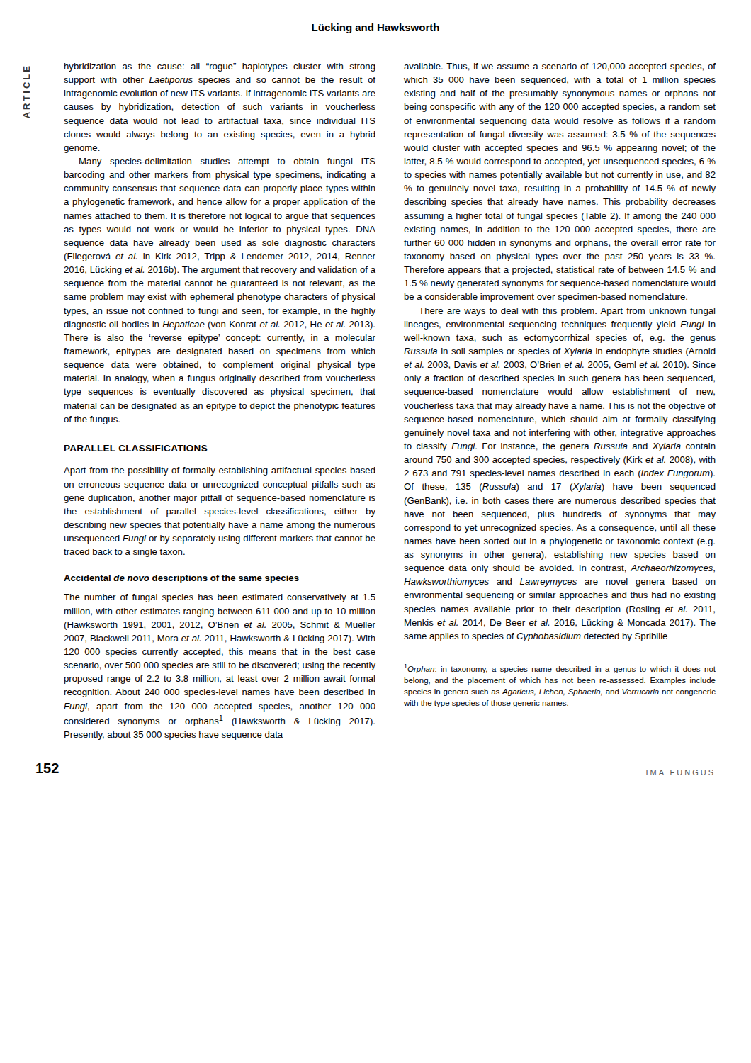Lücking and Hawksworth
ARTICLE
hybridization as the cause: all “rogue” haplotypes cluster with strong support with other Laetiporus species and so cannot be the result of intragenomic evolution of new ITS variants. If intragenomic ITS variants are causes by hybridization, detection of such variants in voucherless sequence data would not lead to artifactual taxa, since individual ITS clones would always belong to an existing species, even in a hybrid genome.
Many species-delimitation studies attempt to obtain fungal ITS barcoding and other markers from physical type specimens, indicating a community consensus that sequence data can properly place types within a phylogenetic framework, and hence allow for a proper application of the names attached to them. It is therefore not logical to argue that sequences as types would not work or would be inferior to physical types. DNA sequence data have already been used as sole diagnostic characters (Fliegerová et al. in Kirk 2012, Tripp & Lendemer 2012, 2014, Renner 2016, Lücking et al. 2016b). The argument that recovery and validation of a sequence from the material cannot be guaranteed is not relevant, as the same problem may exist with ephemeral phenotype characters of physical types, an issue not confined to fungi and seen, for example, in the highly diagnostic oil bodies in Hepaticae (von Konrat et al. 2012, He et al. 2013). There is also the ‘reverse epitype’ concept: currently, in a molecular framework, epitypes are designated based on specimens from which sequence data were obtained, to complement original physical type material. In analogy, when a fungus originally described from voucherless type sequences is eventually discovered as physical specimen, that material can be designated as an epitype to depict the phenotypic features of the fungus.
Parallel classifications
Apart from the possibility of formally establishing artifactual species based on erroneous sequence data or unrecognized conceptual pitfalls such as gene duplication, another major pitfall of sequence-based nomenclature is the establishment of parallel species-level classifications, either by describing new species that potentially have a name among the numerous unsequenced Fungi or by separately using different markers that cannot be traced back to a single taxon.
Accidental de novo descriptions of the same species
The number of fungal species has been estimated conservatively at 1.5 million, with other estimates ranging between 611 000 and up to 10 million (Hawksworth 1991, 2001, 2012, O’Brien et al. 2005, Schmit & Mueller 2007, Blackwell 2011, Mora et al. 2011, Hawksworth & Lücking 2017). With 120 000 species currently accepted, this means that in the best case scenario, over 500 000 species are still to be discovered; using the recently proposed range of 2.2 to 3.8 million, at least over 2 million await formal recognition. About 240 000 species-level names have been described in Fungi, apart from the 120 000 accepted species, another 120 000 considered synonyms or orphans1 (Hawksworth & Lücking 2017). Presently, about 35 000 species have sequence data
available. Thus, if we assume a scenario of 120,000 accepted species, of which 35 000 have been sequenced, with a total of 1 million species existing and half of the presumably synonymous names or orphans not being conspecific with any of the 120 000 accepted species, a random set of environmental sequencing data would resolve as follows if a random representation of fungal diversity was assumed: 3.5 % of the sequences would cluster with accepted species and 96.5 % appearing novel; of the latter, 8.5 % would correspond to accepted, yet unsequenced species, 6 % to species with names potentially available but not currently in use, and 82 % to genuinely novel taxa, resulting in a probability of 14.5 % of newly describing species that already have names. This probability decreases assuming a higher total of fungal species (Table 2). If among the 240 000 existing names, in addition to the 120 000 accepted species, there are further 60 000 hidden in synonyms and orphans, the overall error rate for taxonomy based on physical types over the past 250 years is 33 %. Therefore appears that a projected, statistical rate of between 14.5 % and 1.5 % newly generated synonyms for sequence-based nomenclature would be a considerable improvement over specimen-based nomenclature.
There are ways to deal with this problem. Apart from unknown fungal lineages, environmental sequencing techniques frequently yield Fungi in well-known taxa, such as ectomycorrhizal species of, e.g. the genus Russula in soil samples or species of Xylaria in endophyte studies (Arnold et al. 2003, Davis et al. 2003, O’Brien et al. 2005, Geml et al. 2010). Since only a fraction of described species in such genera has been sequenced, sequence-based nomenclature would allow establishment of new, voucherless taxa that may already have a name. This is not the objective of sequence-based nomenclature, which should aim at formally classifying genuinely novel taxa and not interfering with other, integrative approaches to classify Fungi. For instance, the genera Russula and Xylaria contain around 750 and 300 accepted species, respectively (Kirk et al. 2008), with 2 673 and 791 species-level names described in each (Index Fungorum). Of these, 135 (Russula) and 17 (Xylaria) have been sequenced (GenBank), i.e. in both cases there are numerous described species that have not been sequenced, plus hundreds of synonyms that may correspond to yet unrecognized species. As a consequence, until all these names have been sorted out in a phylogenetic or taxonomic context (e.g. as synonyms in other genera), establishing new species based on sequence data only should be avoided. In contrast, Archaeorhizomyces, Hawksworthiomyces and Lawreymyces are novel genera based on environmental sequencing or similar approaches and thus had no existing species names available prior to their description (Rosling et al. 2011, Menkis et al. 2014, De Beer et al. 2016, Lücking & Moncada 2017). The same applies to species of Cyphobasidium detected by Spribille
1Orphan: in taxonomy, a species name described in a genus to which it does not belong, and the placement of which has not been re-assessed. Examples include species in genera such as Agaricus, Lichen, Sphaeria, and Verrucaria not congeneric with the type species of those generic names.
152
IMA FUNGUS